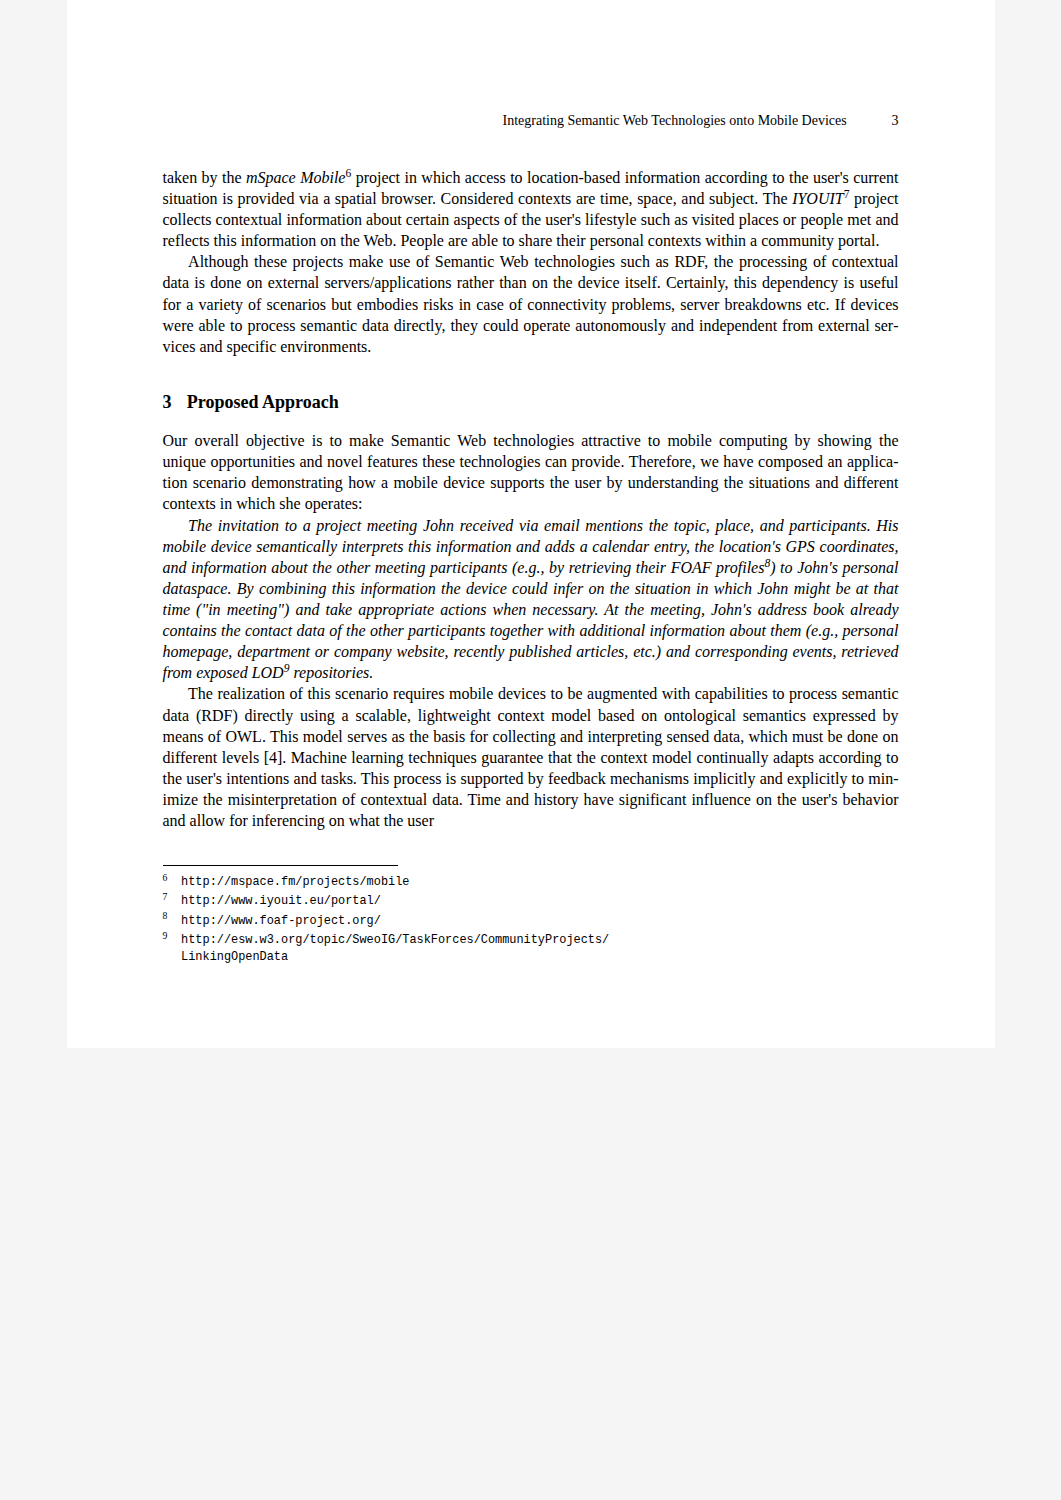Integrating Semantic Web Technologies onto Mobile Devices 3
taken by the mSpace Mobile6 project in which access to location-based information according to the user's current situation is provided via a spatial browser. Considered contexts are time, space, and subject. The IYOUIT7 project collects contextual information about certain aspects of the user's lifestyle such as visited places or people met and reflects this information on the Web. People are able to share their personal contexts within a community portal.
Although these projects make use of Semantic Web technologies such as RDF, the processing of contextual data is done on external servers/applications rather than on the device itself. Certainly, this dependency is useful for a variety of scenarios but embodies risks in case of connectivity problems, server breakdowns etc. If devices were able to process semantic data directly, they could operate autonomously and independent from external services and specific environments.
3 Proposed Approach
Our overall objective is to make Semantic Web technologies attractive to mobile computing by showing the unique opportunities and novel features these technologies can provide. Therefore, we have composed an application scenario demonstrating how a mobile device supports the user by understanding the situations and different contexts in which she operates:
The invitation to a project meeting John received via email mentions the topic, place, and participants. His mobile device semantically interprets this information and adds a calendar entry, the location's GPS coordinates, and information about the other meeting participants (e.g., by retrieving their FOAF profiles8) to John's personal dataspace. By combining this information the device could infer on the situation in which John might be at that time ("in meeting") and take appropriate actions when necessary. At the meeting, John's address book already contains the contact data of the other participants together with additional information about them (e.g., personal homepage, department or company website, recently published articles, etc.) and corresponding events, retrieved from exposed LOD9 repositories.
The realization of this scenario requires mobile devices to be augmented with capabilities to process semantic data (RDF) directly using a scalable, lightweight context model based on ontological semantics expressed by means of OWL. This model serves as the basis for collecting and interpreting sensed data, which must be done on different levels [4]. Machine learning techniques guarantee that the context model continually adapts according to the user's intentions and tasks. This process is supported by feedback mechanisms implicitly and explicitly to minimize the misinterpretation of contextual data. Time and history have significant influence on the user's behavior and allow for inferencing on what the user
6 http://mspace.fm/projects/mobile
7 http://www.iyouit.eu/portal/
8 http://www.foaf-project.org/
9 http://esw.w3.org/topic/SweoIG/TaskForces/CommunityProjects/LinkingOpenData